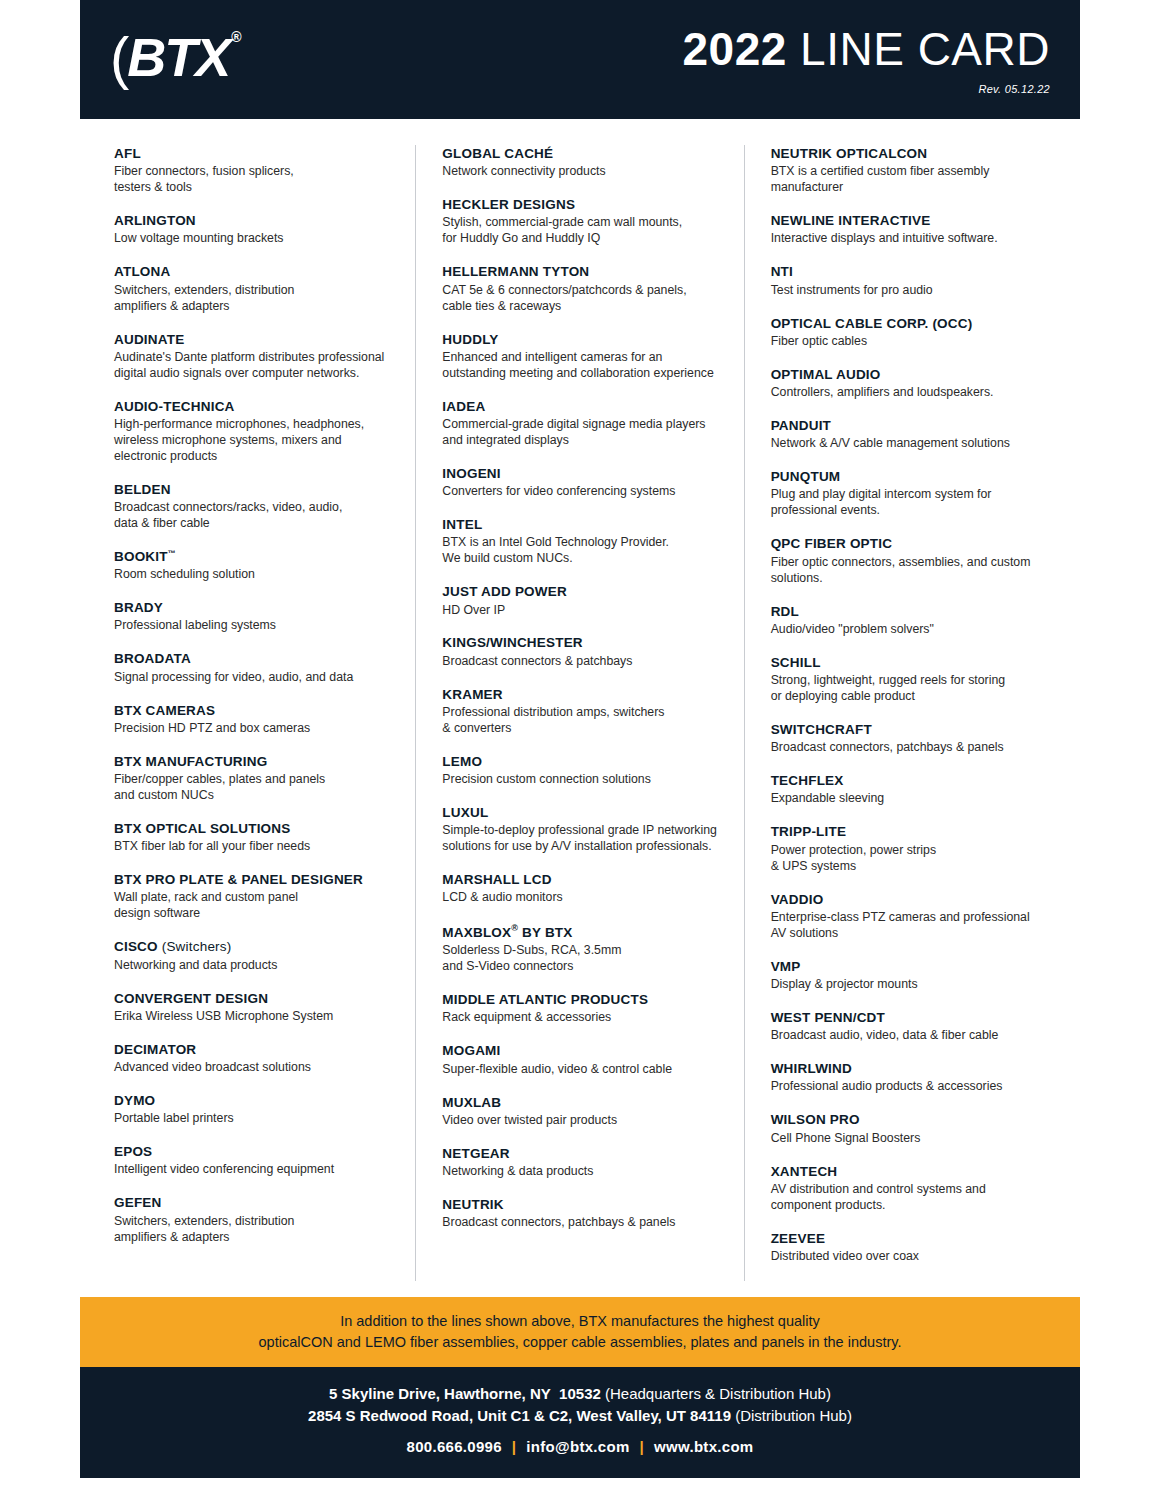(BTX®
2022 LINE CARD
Rev. 05.12.22
AFL
Fiber connectors, fusion splicers,
testers & tools
ARLINGTON
Low voltage mounting brackets
ATLONA
Switchers, extenders, distribution
amplifiers & adapters
AUDINATE
Audinate's Dante platform distributes professional digital audio signals over computer networks.
AUDIO-TECHNICA
High-performance microphones, headphones, wireless microphone systems, mixers and electronic products
BELDEN
Broadcast connectors/racks, video, audio,
data & fiber cable
BOOKIT™
Room scheduling solution
BRADY
Professional labeling systems
BROADATA
Signal processing for video, audio, and data
BTX CAMERAS
Precision HD PTZ and box cameras
BTX MANUFACTURING
Fiber/copper cables, plates and panels
and custom NUCs
BTX OPTICAL SOLUTIONS
BTX fiber lab for all your fiber needs
BTX PRO PLATE & PANEL DESIGNER
Wall plate, rack and custom panel
design software
CISCO (Switchers)
Networking and data products
CONVERGENT DESIGN
Erika Wireless USB Microphone System
DECIMATOR
Advanced video broadcast solutions
DYMO
Portable label printers
EPOS
Intelligent video conferencing equipment
GEFEN
Switchers, extenders, distribution
amplifiers & adapters
GLOBAL CACHÉ
Network connectivity products
HECKLER DESIGNS
Stylish, commercial-grade cam wall mounts,
for Huddly Go and Huddly IQ
HELLERMANN TYTON
CAT 5e & 6 connectors/patchcords & panels,
cable ties & raceways
HUDDLY
Enhanced and intelligent cameras for an outstanding meeting and collaboration experience
IADEA
Commercial-grade digital signage media players and integrated displays
INOGENI
Converters for video conferencing systems
INTEL
BTX is an Intel Gold Technology Provider.
We build custom NUCs.
JUST ADD POWER
HD Over IP
KINGS/WINCHESTER
Broadcast connectors & patchbays
KRAMER
Professional distribution amps, switchers
& converters
LEMO
Precision custom connection solutions
LUXUL
Simple-to-deploy professional grade IP networking solutions for use by A/V installation professionals.
MARSHALL LCD
LCD & audio monitors
MAXBLOX® BY BTX
Solderless D-Subs, RCA, 3.5mm
and S-Video connectors
MIDDLE ATLANTIC PRODUCTS
Rack equipment & accessories
MOGAMI
Super-flexible audio, video & control cable
MUXLAB
Video over twisted pair products
NETGEAR
Networking & data products
NEUTRIK
Broadcast connectors, patchbays & panels
NEUTRIK OPTICALCON
BTX is a certified custom fiber assembly manufacturer
NEWLINE INTERACTIVE
Interactive displays and intuitive software.
NTI
Test instruments for pro audio
OPTICAL CABLE CORP. (OCC)
Fiber optic cables
OPTIMAL AUDIO
Controllers, amplifiers and loudspeakers.
PANDUIT
Network & A/V cable management solutions
PUNQTUM
Plug and play digital intercom system for professional events.
QPC FIBER OPTIC
Fiber optic connectors, assemblies, and custom solutions.
RDL
Audio/video "problem solvers"
SCHILL
Strong, lightweight, rugged reels for storing
or deploying cable product
SWITCHCRAFT
Broadcast connectors, patchbays & panels
TECHFLEX
Expandable sleeving
TRIPP-LITE
Power protection, power strips
& UPS systems
VADDIO
Enterprise-class PTZ cameras and professional AV solutions
VMP
Display & projector mounts
WEST PENN/CDT
Broadcast audio, video, data & fiber cable
WHIRLWIND
Professional audio products & accessories
WILSON PRO
Cell Phone Signal Boosters
XANTECH
AV distribution and control systems and component products.
ZEEVEE
Distributed video over coax
In addition to the lines shown above, BTX manufactures the highest quality
opticalCON and LEMO fiber assemblies, copper cable assemblies, plates and panels in the industry.
5 Skyline Drive, Hawthorne, NY 10532 (Headquarters & Distribution Hub)
2854 S Redwood Road, Unit C1 & C2, West Valley, UT 84119 (Distribution Hub)
800.666.0996|info@btx.com|www.btx.com